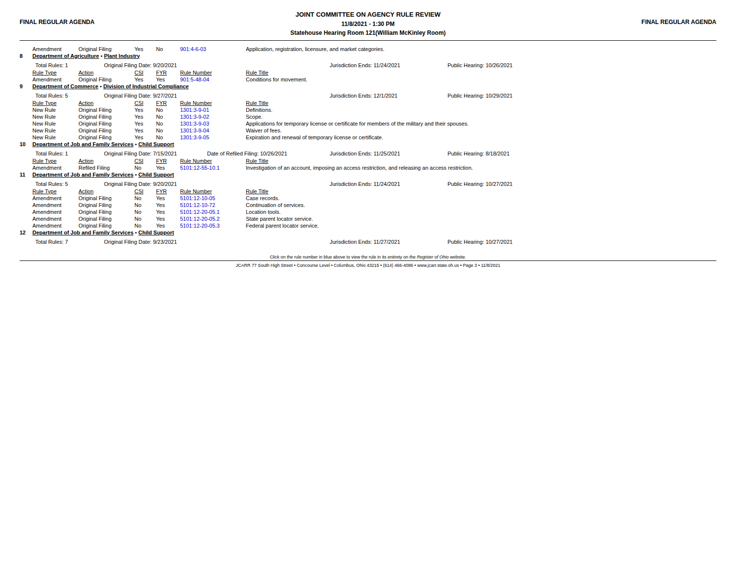JOINT COMMITTEE ON AGENCY RULE REVIEW
11/8/2021 - 1:30 PM
Statehouse Hearing Room 121(William McKinley Room)
FINAL REGULAR AGENDA
FINAL REGULAR AGENDA
| | Amendment | Original Filing | Yes | No | 901:4-6-03 | Application, registration, licensure, and market categories. |
| 8 | Department of Agriculture • Plant Industry |
| | Total Rules: 1 | Original Filing Date: 9/20/2021 | | Jurisdiction Ends: 11/24/2021 | Public Hearing: 10/26/2021 |
| | Rule Type | Action | CSI | FYR | Rule Number | Rule Title |
| | Amendment | Original Filing | Yes | Yes | 901:5-48-04 | Conditions for movement. |
| 9 | Department of Commerce • Division of Industrial Compliance |
| | Total Rules: 5 | Original Filing Date: 9/27/2021 | | Jurisdiction Ends: 12/1/2021 | Public Hearing: 10/29/2021 |
| | Rule Type | Action | CSI | FYR | Rule Number | Rule Title |
| | New Rule | Original Filing | Yes | No | 1301:3-9-01 | Definitions. |
| | New Rule | Original Filing | Yes | No | 1301:3-9-02 | Scope. |
| | New Rule | Original Filing | Yes | No | 1301:3-9-03 | Applications for temporary license or certificate for members of the military and their spouses. |
| | New Rule | Original Filing | Yes | No | 1301:3-9-04 | Waiver of fees. |
| | New Rule | Original Filing | Yes | No | 1301:3-9-05 | Expiration and renewal of temporary license or certificate. |
| 10 | Department of Job and Family Services • Child Support |
| | Total Rules: 1 | Original Filing Date: 7/15/2021 | Date of Refiled Filing: 10/26/2021 | Jurisdiction Ends: 11/25/2021 | Public Hearing: 8/18/2021 |
| | Rule Type | Action | CSI | FYR | Rule Number | Rule Title |
| | Amendment | Refiled Filing | No | Yes | 5101:12-55-10.1 | Investigation of an account, imposing an access restriction, and releasing an access restriction. |
| 11 | Department of Job and Family Services • Child Support |
| | Total Rules: 5 | Original Filing Date: 9/20/2021 | | Jurisdiction Ends: 11/24/2021 | Public Hearing: 10/27/2021 |
| | Rule Type | Action | CSI | FYR | Rule Number | Rule Title |
| | Amendment | Original Filing | No | Yes | 5101:12-10-05 | Case records. |
| | Amendment | Original Filing | No | Yes | 5101:12-10-72 | Continuation of services. |
| | Amendment | Original Filing | No | Yes | 5101:12-20-05.1 | Location tools. |
| | Amendment | Original Filing | No | Yes | 5101:12-20-05.2 | State parent locator service. |
| | Amendment | Original Filing | No | Yes | 5101:12-20-05.3 | Federal parent locator service. |
| 12 | Department of Job and Family Services • Child Support |
| | Total Rules: 7 | Original Filing Date: 9/23/2021 | | Jurisdiction Ends: 11/27/2021 | Public Hearing: 10/27/2021 |
Click on the rule number in blue above to view the rule in its entirety on the Register of Ohio website.
JCARR 77 South High Street • Concourse Level • Columbus, Ohio 43215 • (614) 466-4086 • www.jcarr.state.oh.us • Page 3 • 11/8/2021